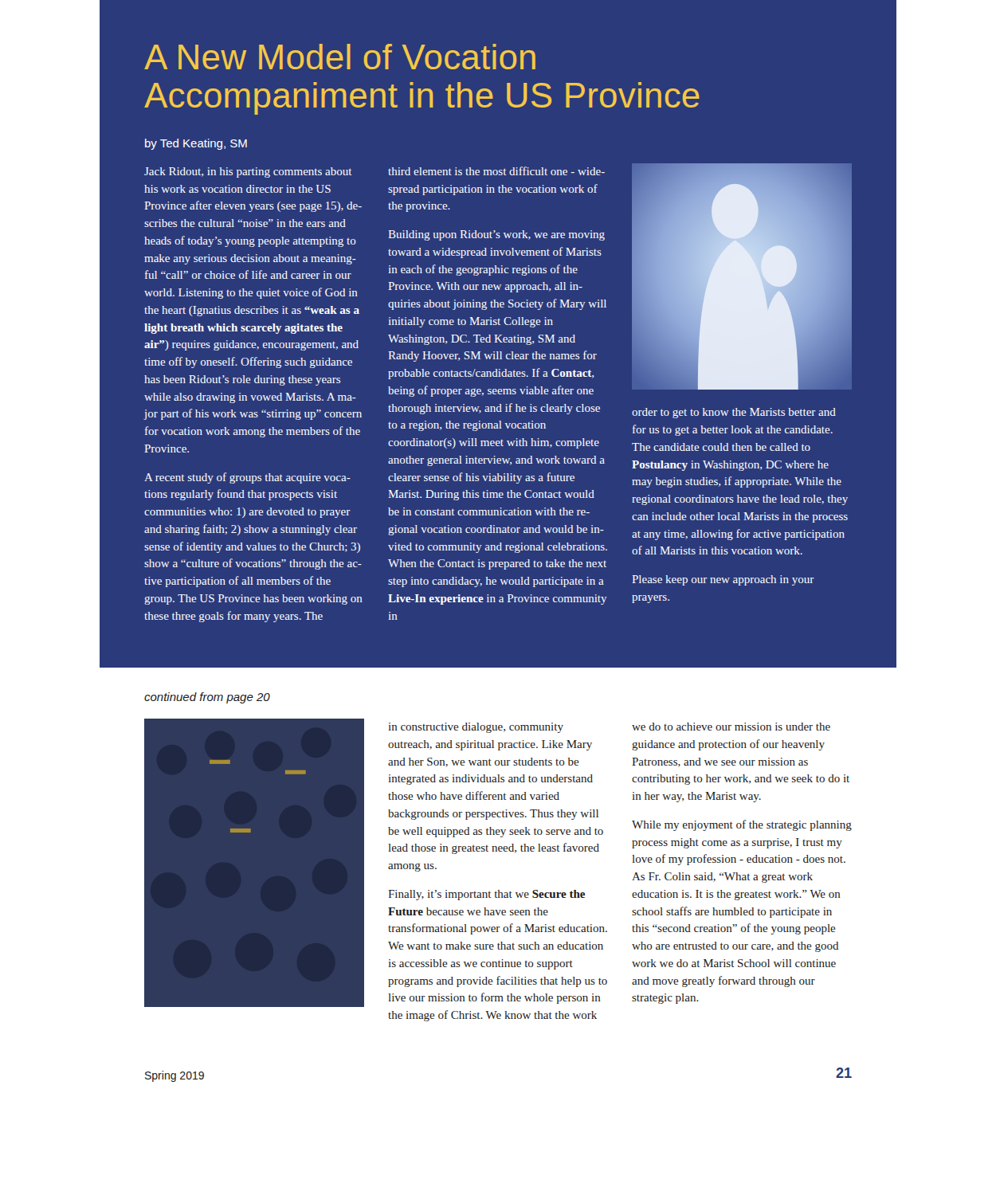A New Model of Vocation
Accompaniment in the US Province
by Ted Keating, SM
Jack Ridout, in his parting comments about his work as vocation director in the US Province after eleven years (see page 15), describes the cultural “noise” in the ears and heads of today’s young people attempting to make any serious decision about a meaningful “call” or choice of life and career in our world. Listening to the quiet voice of God in the heart (Ignatius describes it as “weak as a light breath which scarcely agitates the air”) requires guidance, encouragement, and time off by oneself. Offering such guidance has been Ridout’s role during these years while also drawing in vowed Marists. A major part of his work was “stirring up” concern for vocation work among the members of the Province.
A recent study of groups that acquire vocations regularly found that prospects visit communities who: 1) are devoted to prayer and sharing faith; 2) show a stunningly clear sense of identity and values to the Church; 3) show a “culture of vocations” through the active participation of all members of the group. The US Province has been working on these three goals for many years. The
third element is the most difficult one - widespread participation in the vocation work of the province.
Building upon Ridout’s work, we are moving toward a widespread involvement of Marists in each of the geographic regions of the Province. With our new approach, all inquiries about joining the Society of Mary will initially come to Marist College in Washington, DC. Ted Keating, SM and Randy Hoover, SM will clear the names for probable contacts/candidates. If a Contact, being of proper age, seems viable after one thorough interview, and if he is clearly close to a region, the regional vocation coordinator(s) will meet with him, complete another general interview, and work toward a clearer sense of his viability as a future Marist. During this time the Contact would be in constant communication with the regional vocation coordinator and would be invited to community and regional celebrations. When the Contact is prepared to take the next step into candidacy, he would participate in a Live-In experience in a Province community in
order to get to know the Marists better and for us to get a better look at the candidate. The candidate could then be called to Postulancy in Washington, DC where he may begin studies, if appropriate. While the regional coordinators have the lead role, they can include other local Marists in the process at any time, allowing for active participation of all Marists in this vocation work.
Please keep our new approach in your prayers.
continued from page 20
in constructive dialogue, community outreach, and spiritual practice. Like Mary and her Son, we want our students to be integrated as individuals and to understand those who have different and varied backgrounds or perspectives. Thus they will be well equipped as they seek to serve and to lead those in greatest need, the least favored among us.
Finally, it’s important that we Secure the Future because we have seen the transformational power of a Marist education. We want to make sure that such an education is accessible as we continue to support programs and provide facilities that help us to live our mission to form the whole person in the image of Christ. We know that the work
we do to achieve our mission is under the guidance and protection of our heavenly Patroness, and we see our mission as contributing to her work, and we seek to do it in her way, the Marist way.
While my enjoyment of the strategic planning process might come as a surprise, I trust my love of my profession - education - does not. As Fr. Colin said, “What a great work education is. It is the greatest work.” We on school staffs are humbled to participate in this “second creation” of the young people who are entrusted to our care, and the good work we do at Marist School will continue and move greatly forward through our strategic plan.
Spring 2019 21